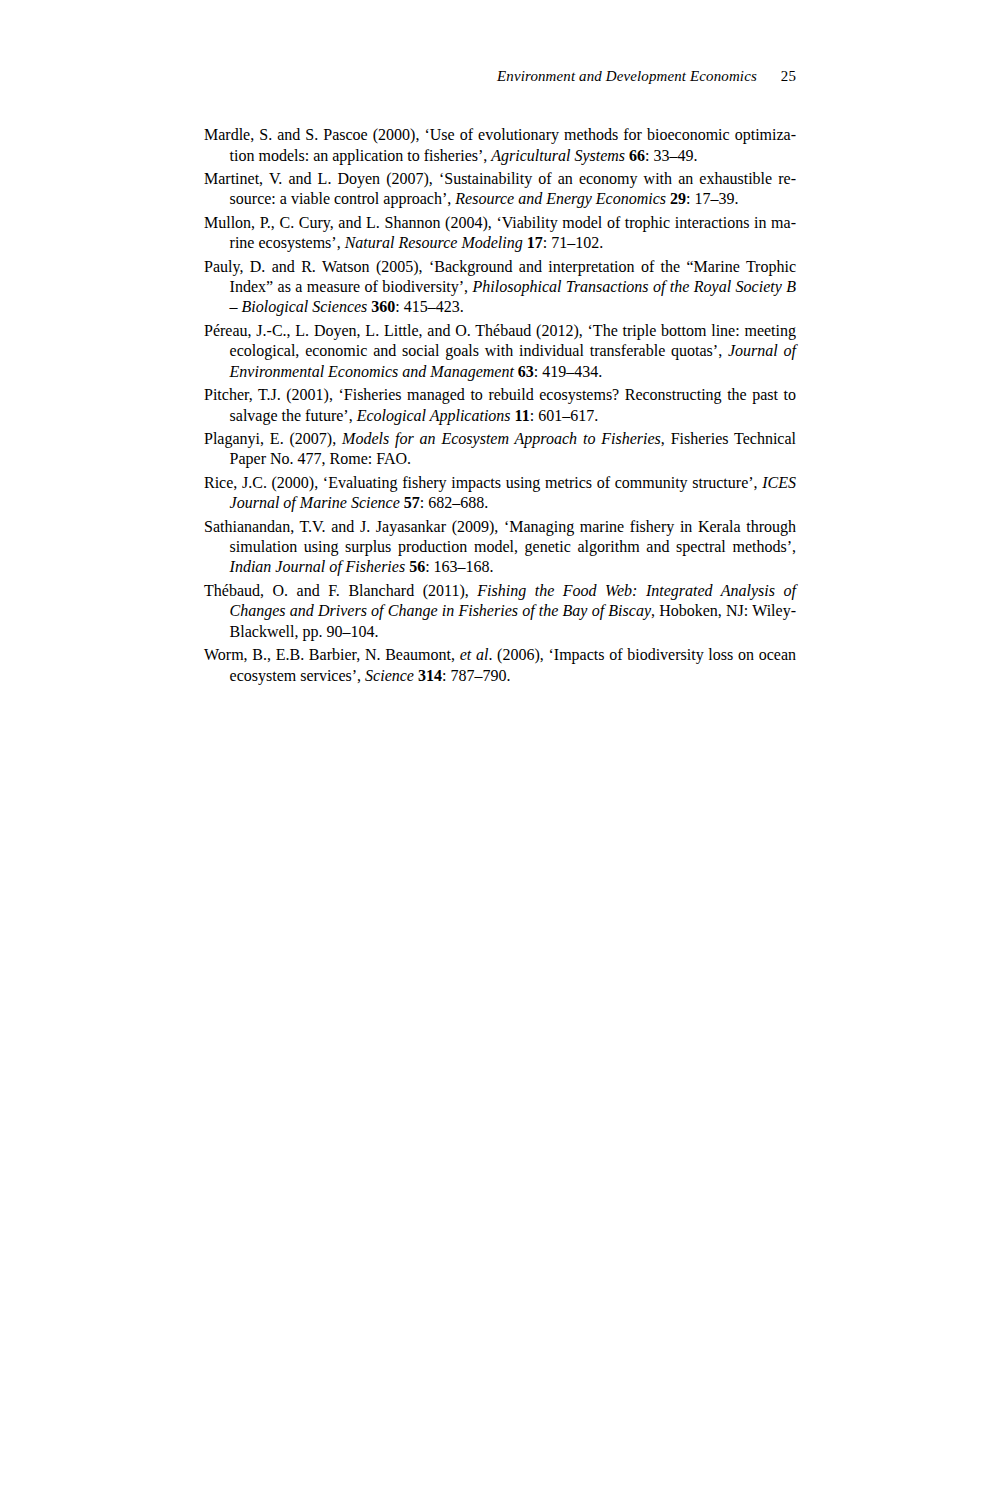Environment and Development Economics 25
Mardle, S. and S. Pascoe (2000), ‘Use of evolutionary methods for bioeconomic optimization models: an application to fisheries’, Agricultural Systems 66: 33–49.
Martinet, V. and L. Doyen (2007), ‘Sustainability of an economy with an exhaustible resource: a viable control approach’, Resource and Energy Economics 29: 17–39.
Mullon, P., C. Cury, and L. Shannon (2004), ‘Viability model of trophic interactions in marine ecosystems’, Natural Resource Modeling 17: 71–102.
Pauly, D. and R. Watson (2005), ‘Background and interpretation of the “Marine Trophic Index” as a measure of biodiversity’, Philosophical Transactions of the Royal Society B – Biological Sciences 360: 415–423.
Péreau, J.-C., L. Doyen, L. Little, and O. Thébaud (2012), ‘The triple bottom line: meeting ecological, economic and social goals with individual transferable quotas’, Journal of Environmental Economics and Management 63: 419–434.
Pitcher, T.J. (2001), ‘Fisheries managed to rebuild ecosystems? Reconstructing the past to salvage the future’, Ecological Applications 11: 601–617.
Plaganyi, E. (2007), Models for an Ecosystem Approach to Fisheries, Fisheries Technical Paper No. 477, Rome: FAO.
Rice, J.C. (2000), ‘Evaluating fishery impacts using metrics of community structure’, ICES Journal of Marine Science 57: 682–688.
Sathianandan, T.V. and J. Jayasankar (2009), ‘Managing marine fishery in Kerala through simulation using surplus production model, genetic algorithm and spectral methods’, Indian Journal of Fisheries 56: 163–168.
Thébaud, O. and F. Blanchard (2011), Fishing the Food Web: Integrated Analysis of Changes and Drivers of Change in Fisheries of the Bay of Biscay, Hoboken, NJ: Wiley-Blackwell, pp. 90–104.
Worm, B., E.B. Barbier, N. Beaumont, et al. (2006), ‘Impacts of biodiversity loss on ocean ecosystem services’, Science 314: 787–790.